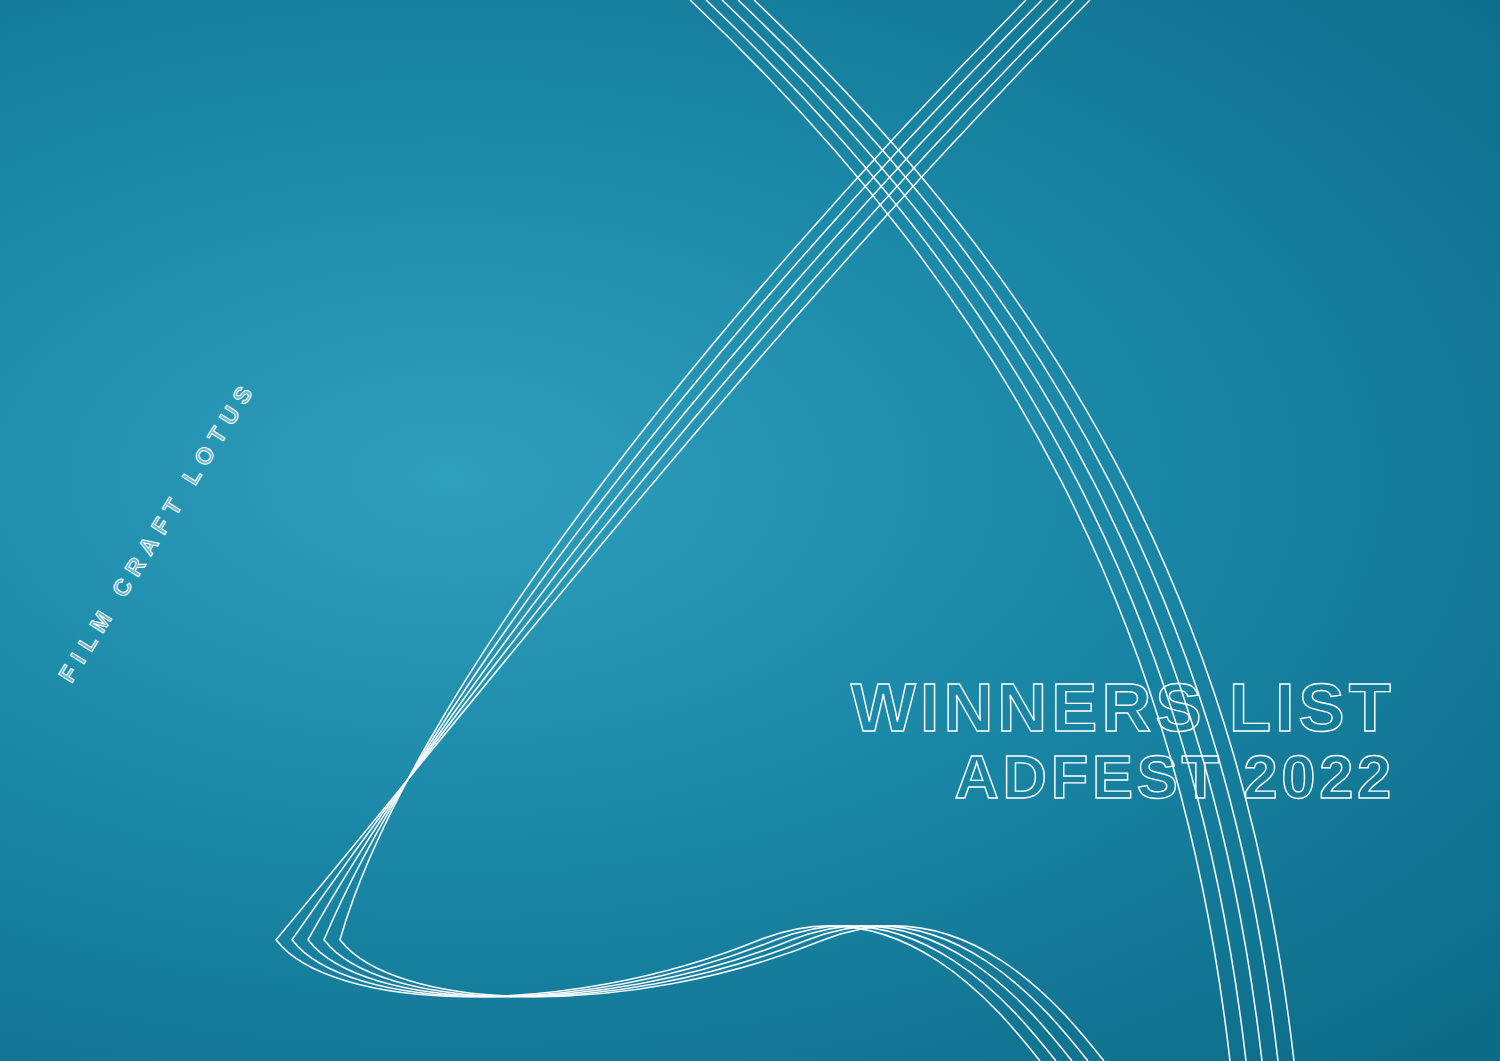Film Craft Lotus
Winners List ADFEST 2022